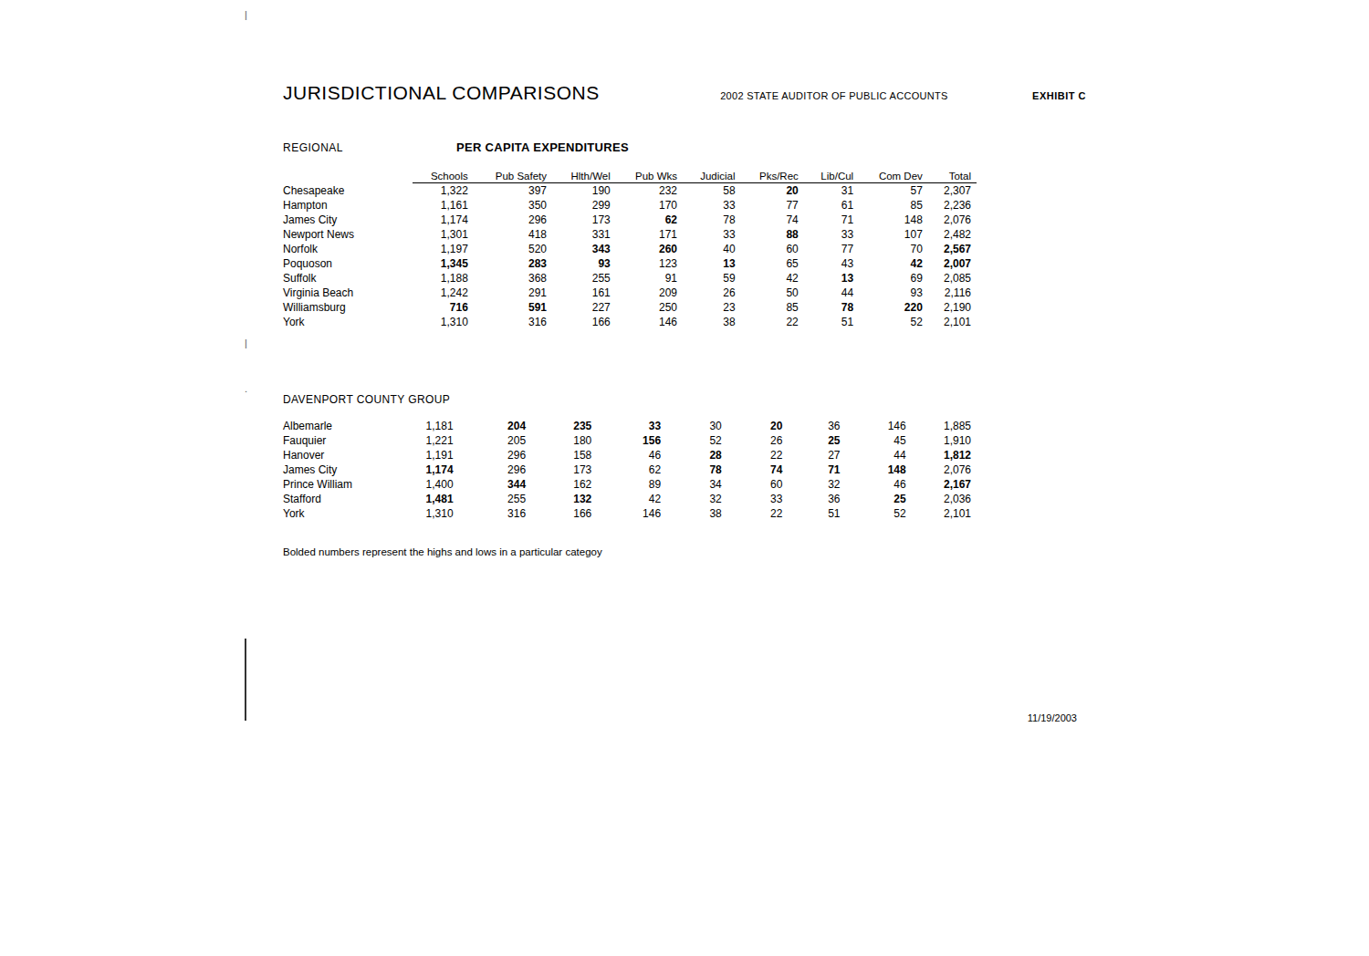|
|
.
JURISDICTIONAL COMPARISONS
2002 STATE AUDITOR OF PUBLIC ACCOUNTS
EXHIBIT C
REGIONAL
PER CAPITA EXPENDITURES
| | Schools | Pub Safety | Hlth/Wel | Pub Wks | Judicial | Pks/Rec | Lib/Cul | Com Dev | Total |
| --- | --- | --- | --- | --- | --- | --- | --- | --- | --- |
| Chesapeake | 1,322 | 397 | 190 | 232 | 58 | 20 | 31 | 57 | 2,307 |
| Hampton | 1,161 | 350 | 299 | 170 | 33 | 77 | 61 | 85 | 2,236 |
| James City | 1,174 | 296 | 173 | 62 | 78 | 74 | 71 | 148 | 2,076 |
| Newport News | 1,301 | 418 | 331 | 171 | 33 | 88 | 33 | 107 | 2,482 |
| Norfolk | 1,197 | 520 | 343 | 260 | 40 | 60 | 77 | 70 | 2,567 |
| Poquoson | 1,345 | 283 | 93 | 123 | 13 | 65 | 43 | 42 | 2,007 |
| Suffolk | 1,188 | 368 | 255 | 91 | 59 | 42 | 13 | 69 | 2,085 |
| Virginia Beach | 1,242 | 291 | 161 | 209 | 26 | 50 | 44 | 93 | 2,116 |
| Williamsburg | 716 | 591 | 227 | 250 | 23 | 85 | 78 | 220 | 2,190 |
| York | 1,310 | 316 | 166 | 146 | 38 | 22 | 51 | 52 | 2,101 |
DAVENPORT COUNTY GROUP
| Albemarle | 1,181 | 204 | 235 | 33 | 30 | 20 | 36 | 146 | 1,885 |
| Fauquier | 1,221 | 205 | 180 | 156 | 52 | 26 | 25 | 45 | 1,910 |
| Hanover | 1,191 | 296 | 158 | 46 | 28 | 22 | 27 | 44 | 1,812 |
| James City | 1,174 | 296 | 173 | 62 | 78 | 74 | 71 | 148 | 2,076 |
| Prince William | 1,400 | 344 | 162 | 89 | 34 | 60 | 32 | 46 | 2,167 |
| Stafford | 1,481 | 255 | 132 | 42 | 32 | 33 | 36 | 25 | 2,036 |
| York | 1,310 | 316 | 166 | 146 | 38 | 22 | 51 | 52 | 2,101 |
Bolded numbers represent the highs and lows in a particular categoy
11/19/2003